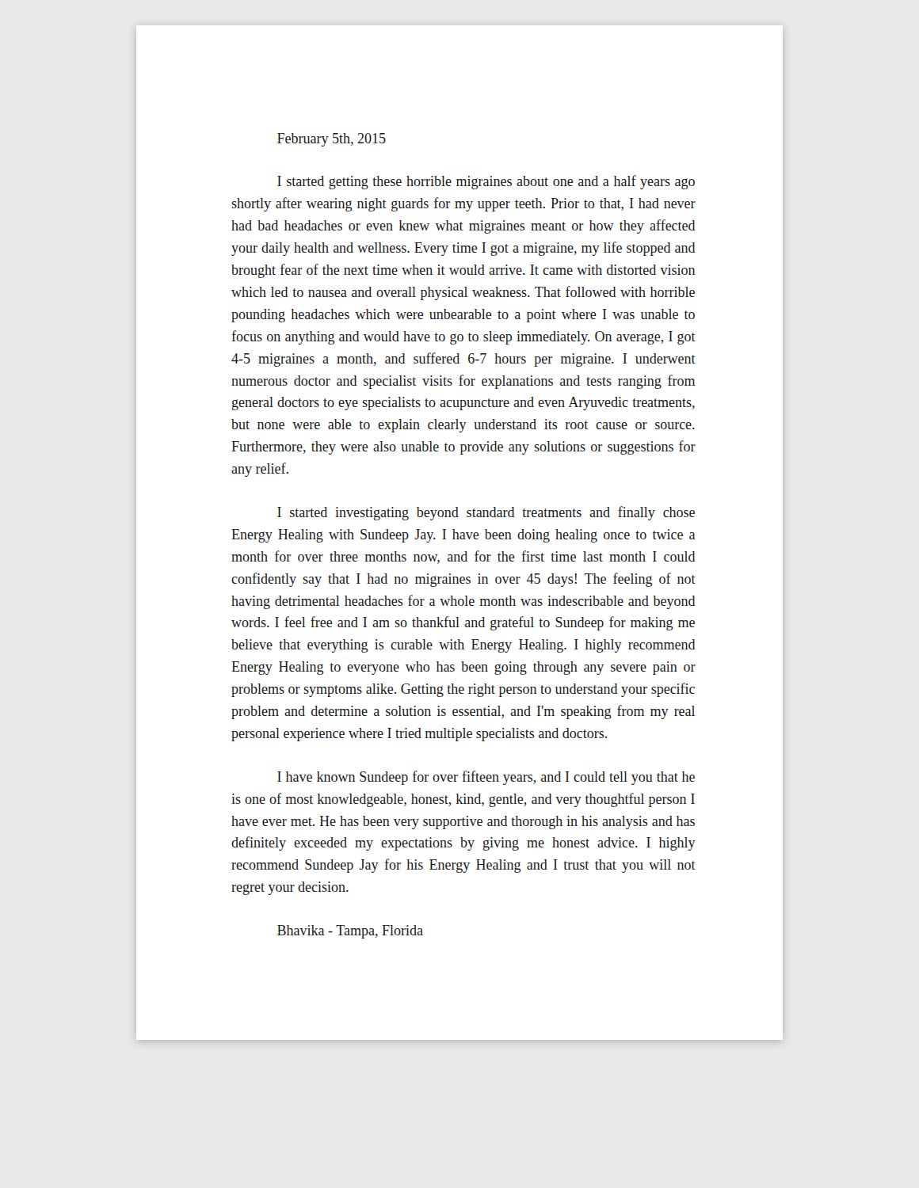February 5th, 2015
I started getting these horrible migraines about one and a half years ago shortly after wearing night guards for my upper teeth. Prior to that, I had never had bad headaches or even knew what migraines meant or how they affected your daily health and wellness. Every time I got a migraine, my life stopped and brought fear of the next time when it would arrive. It came with distorted vision which led to nausea and overall physical weakness. That followed with horrible pounding headaches which were unbearable to a point where I was unable to focus on anything and would have to go to sleep immediately. On average, I got 4-5 migraines a month, and suffered 6-7 hours per migraine. I underwent numerous doctor and specialist visits for explanations and tests ranging from general doctors to eye specialists to acupuncture and even Aryuvedic treatments, but none were able to explain clearly understand its root cause or source. Furthermore, they were also unable to provide any solutions or suggestions for any relief.
I started investigating beyond standard treatments and finally chose Energy Healing with Sundeep Jay. I have been doing healing once to twice a month for over three months now, and for the first time last month I could confidently say that I had no migraines in over 45 days! The feeling of not having detrimental headaches for a whole month was indescribable and beyond words. I feel free and I am so thankful and grateful to Sundeep for making me believe that everything is curable with Energy Healing. I highly recommend Energy Healing to everyone who has been going through any severe pain or problems or symptoms alike. Getting the right person to understand your specific problem and determine a solution is essential, and I'm speaking from my real personal experience where I tried multiple specialists and doctors.
I have known Sundeep for over fifteen years, and I could tell you that he is one of most knowledgeable, honest, kind, gentle, and very thoughtful person I have ever met. He has been very supportive and thorough in his analysis and has definitely exceeded my expectations by giving me honest advice. I highly recommend Sundeep Jay for his Energy Healing and I trust that you will not regret your decision.
Bhavika - Tampa, Florida